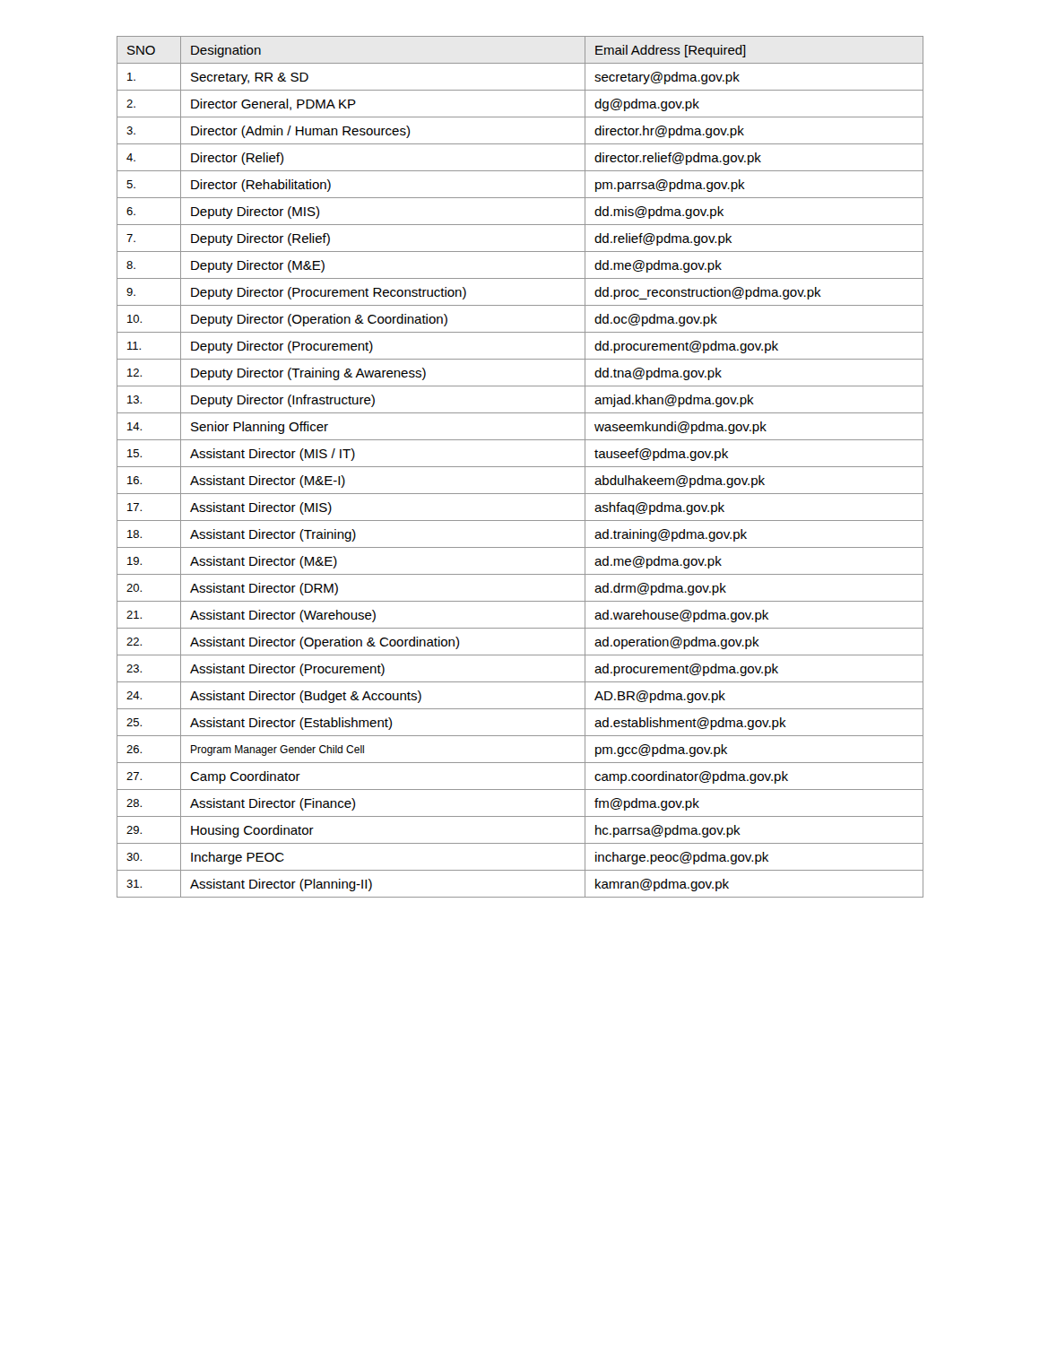| SNO | Designation | Email Address [Required] |
| --- | --- | --- |
| 1. | Secretary, RR & SD | secretary@pdma.gov.pk |
| 2. | Director General, PDMA KP | dg@pdma.gov.pk |
| 3. | Director (Admin / Human Resources) | director.hr@pdma.gov.pk |
| 4. | Director (Relief) | director.relief@pdma.gov.pk |
| 5. | Director (Rehabilitation) | pm.parrsa@pdma.gov.pk |
| 6. | Deputy Director (MIS) | dd.mis@pdma.gov.pk |
| 7. | Deputy Director (Relief) | dd.relief@pdma.gov.pk |
| 8. | Deputy Director (M&E) | dd.me@pdma.gov.pk |
| 9. | Deputy Director (Procurement Reconstruction) | dd.proc_reconstruction@pdma.gov.pk |
| 10. | Deputy Director (Operation & Coordination) | dd.oc@pdma.gov.pk |
| 11. | Deputy Director (Procurement) | dd.procurement@pdma.gov.pk |
| 12. | Deputy Director (Training & Awareness) | dd.tna@pdma.gov.pk |
| 13. | Deputy Director (Infrastructure) | amjad.khan@pdma.gov.pk |
| 14. | Senior Planning Officer | waseemkundi@pdma.gov.pk |
| 15. | Assistant Director (MIS / IT) | tauseef@pdma.gov.pk |
| 16. | Assistant Director (M&E-I) | abdulhakeem@pdma.gov.pk |
| 17. | Assistant Director (MIS) | ashfaq@pdma.gov.pk |
| 18. | Assistant Director (Training) | ad.training@pdma.gov.pk |
| 19. | Assistant Director (M&E) | ad.me@pdma.gov.pk |
| 20. | Assistant Director (DRM) | ad.drm@pdma.gov.pk |
| 21. | Assistant Director (Warehouse) | ad.warehouse@pdma.gov.pk |
| 22. | Assistant Director (Operation & Coordination) | ad.operation@pdma.gov.pk |
| 23. | Assistant Director (Procurement) | ad.procurement@pdma.gov.pk |
| 24. | Assistant Director (Budget & Accounts) | AD.BR@pdma.gov.pk |
| 25. | Assistant Director (Establishment) | ad.establishment@pdma.gov.pk |
| 26. | Program Manager Gender Child Cell | pm.gcc@pdma.gov.pk |
| 27. | Camp Coordinator | camp.coordinator@pdma.gov.pk |
| 28. | Assistant Director (Finance) | fm@pdma.gov.pk |
| 29. | Housing Coordinator | hc.parrsa@pdma.gov.pk |
| 30. | Incharge PEOC | incharge.peoc@pdma.gov.pk |
| 31. | Assistant Director (Planning-II) | kamran@pdma.gov.pk |